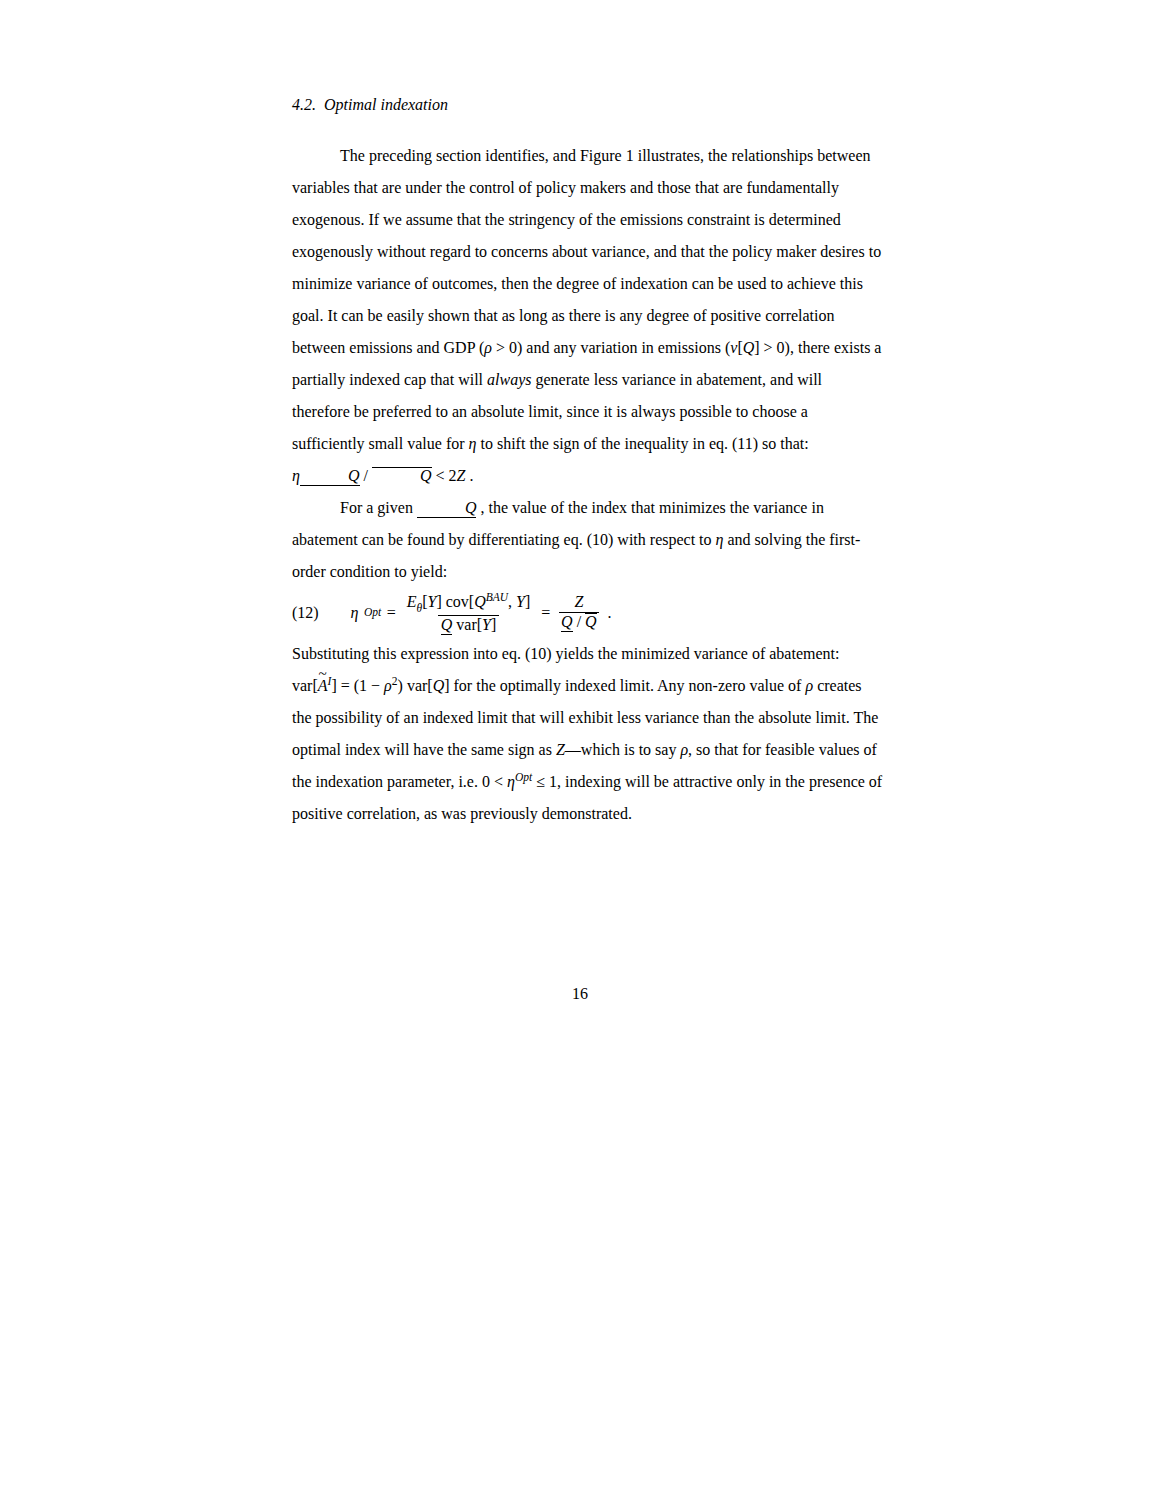4.2. Optimal indexation
The preceding section identifies, and Figure 1 illustrates, the relationships between variables that are under the control of policy makers and those that are fundamentally exogenous. If we assume that the stringency of the emissions constraint is determined exogenously without regard to concerns about variance, and that the policy maker desires to minimize variance of outcomes, then the degree of indexation can be used to achieve this goal. It can be easily shown that as long as there is any degree of positive correlation between emissions and GDP (ρ > 0) and any variation in emissions (v[Q] > 0), there exists a partially indexed cap that will always generate less variance in abatement, and will therefore be preferred to an absolute limit, since it is always possible to choose a sufficiently small value for η to shift the sign of the inequality in eq. (11) so that: ηQ / Q < 2Z .
For a given Q , the value of the index that minimizes the variance in abatement can be found by differentiating eq. (10) with respect to η and solving the first-order condition to yield:
(12) ηOpt = Eθ[Y] cov[QBAU, Y] Q var[Y] = Z Q / Q .
Substituting this expression into eq. (10) yields the minimized variance of abatement:
var[AI] = (1 − ρ2) var[Q] for the optimally indexed limit. Any non-zero value of ρ creates the possibility of an indexed limit that will exhibit less variance than the absolute limit. The optimal index will have the same sign as Z—which is to say ρ, so that for feasible values of the indexation parameter, i.e. 0 < ηOpt ≤ 1, indexing will be attractive only in the presence of positive correlation, as was previously demonstrated.
16